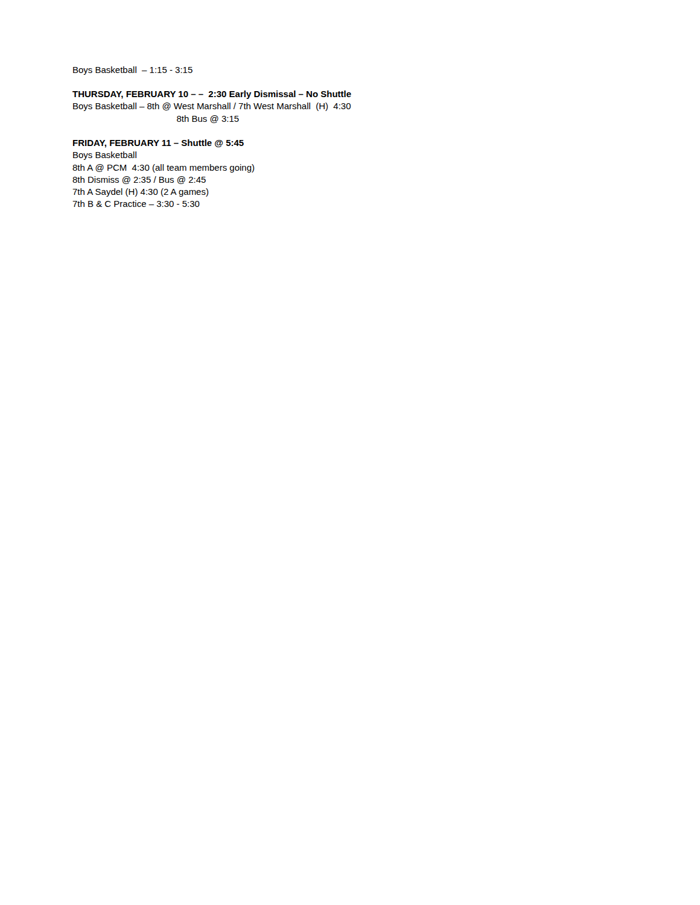Boys Basketball – 1:15 - 3:15
THURSDAY, FEBRUARY 10 – – 2:30 Early Dismissal – No Shuttle
Boys Basketball – 8th @ West Marshall / 7th West Marshall (H) 4:30
8th Bus @ 3:15
FRIDAY, FEBRUARY 11 – Shuttle @ 5:45
Boys Basketball
8th A @ PCM 4:30 (all team members going)
8th Dismiss @ 2:35 / Bus @ 2:45
7th A Saydel (H) 4:30 (2 A games)
7th B & C Practice – 3:30 - 5:30